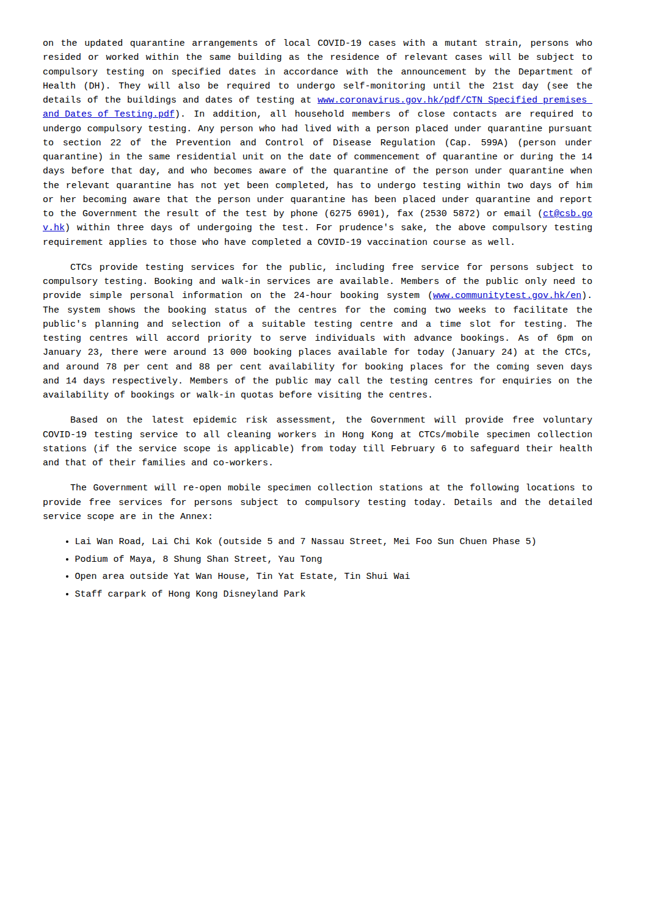on the updated quarantine arrangements of local COVID-19 cases with a mutant strain, persons who resided or worked within the same building as the residence of relevant cases will be subject to compulsory testing on specified dates in accordance with the announcement by the Department of Health (DH). They will also be required to undergo self-monitoring until the 21st day (see the details of the buildings and dates of testing at www.coronavirus.gov.hk/pdf/CTN_Specified_premises_and_Dates_of_Testing.pdf). In addition, all household members of close contacts are required to undergo compulsory testing. Any person who had lived with a person placed under quarantine pursuant to section 22 of the Prevention and Control of Disease Regulation (Cap. 599A) (person under quarantine) in the same residential unit on the date of commencement of quarantine or during the 14 days before that day, and who becomes aware of the quarantine of the person under quarantine when the relevant quarantine has not yet been completed, has to undergo testing within two days of him or her becoming aware that the person under quarantine has been placed under quarantine and report to the Government the result of the test by phone (6275 6901), fax (2530 5872) or email (ct@csb.gov.hk) within three days of undergoing the test. For prudence's sake, the above compulsory testing requirement applies to those who have completed a COVID-19 vaccination course as well.
CTCs provide testing services for the public, including free service for persons subject to compulsory testing. Booking and walk-in services are available. Members of the public only need to provide simple personal information on the 24-hour booking system (www.communitytest.gov.hk/en). The system shows the booking status of the centres for the coming two weeks to facilitate the public's planning and selection of a suitable testing centre and a time slot for testing. The testing centres will accord priority to serve individuals with advance bookings. As of 6pm on January 23, there were around 13 000 booking places available for today (January 24) at the CTCs, and around 78 per cent and 88 per cent availability for booking places for the coming seven days and 14 days respectively. Members of the public may call the testing centres for enquiries on the availability of bookings or walk-in quotas before visiting the centres.
Based on the latest epidemic risk assessment, the Government will provide free voluntary COVID-19 testing service to all cleaning workers in Hong Kong at CTCs/mobile specimen collection stations (if the service scope is applicable) from today till February 6 to safeguard their health and that of their families and co-workers.
The Government will re-open mobile specimen collection stations at the following locations to provide free services for persons subject to compulsory testing today. Details and the detailed service scope are in the Annex:
Lai Wan Road, Lai Chi Kok (outside 5 and 7 Nassau Street, Mei Foo Sun Chuen Phase 5)
Podium of Maya, 8 Shung Shan Street, Yau Tong
Open area outside Yat Wan House, Tin Yat Estate, Tin Shui Wai
Staff carpark of Hong Kong Disneyland Park